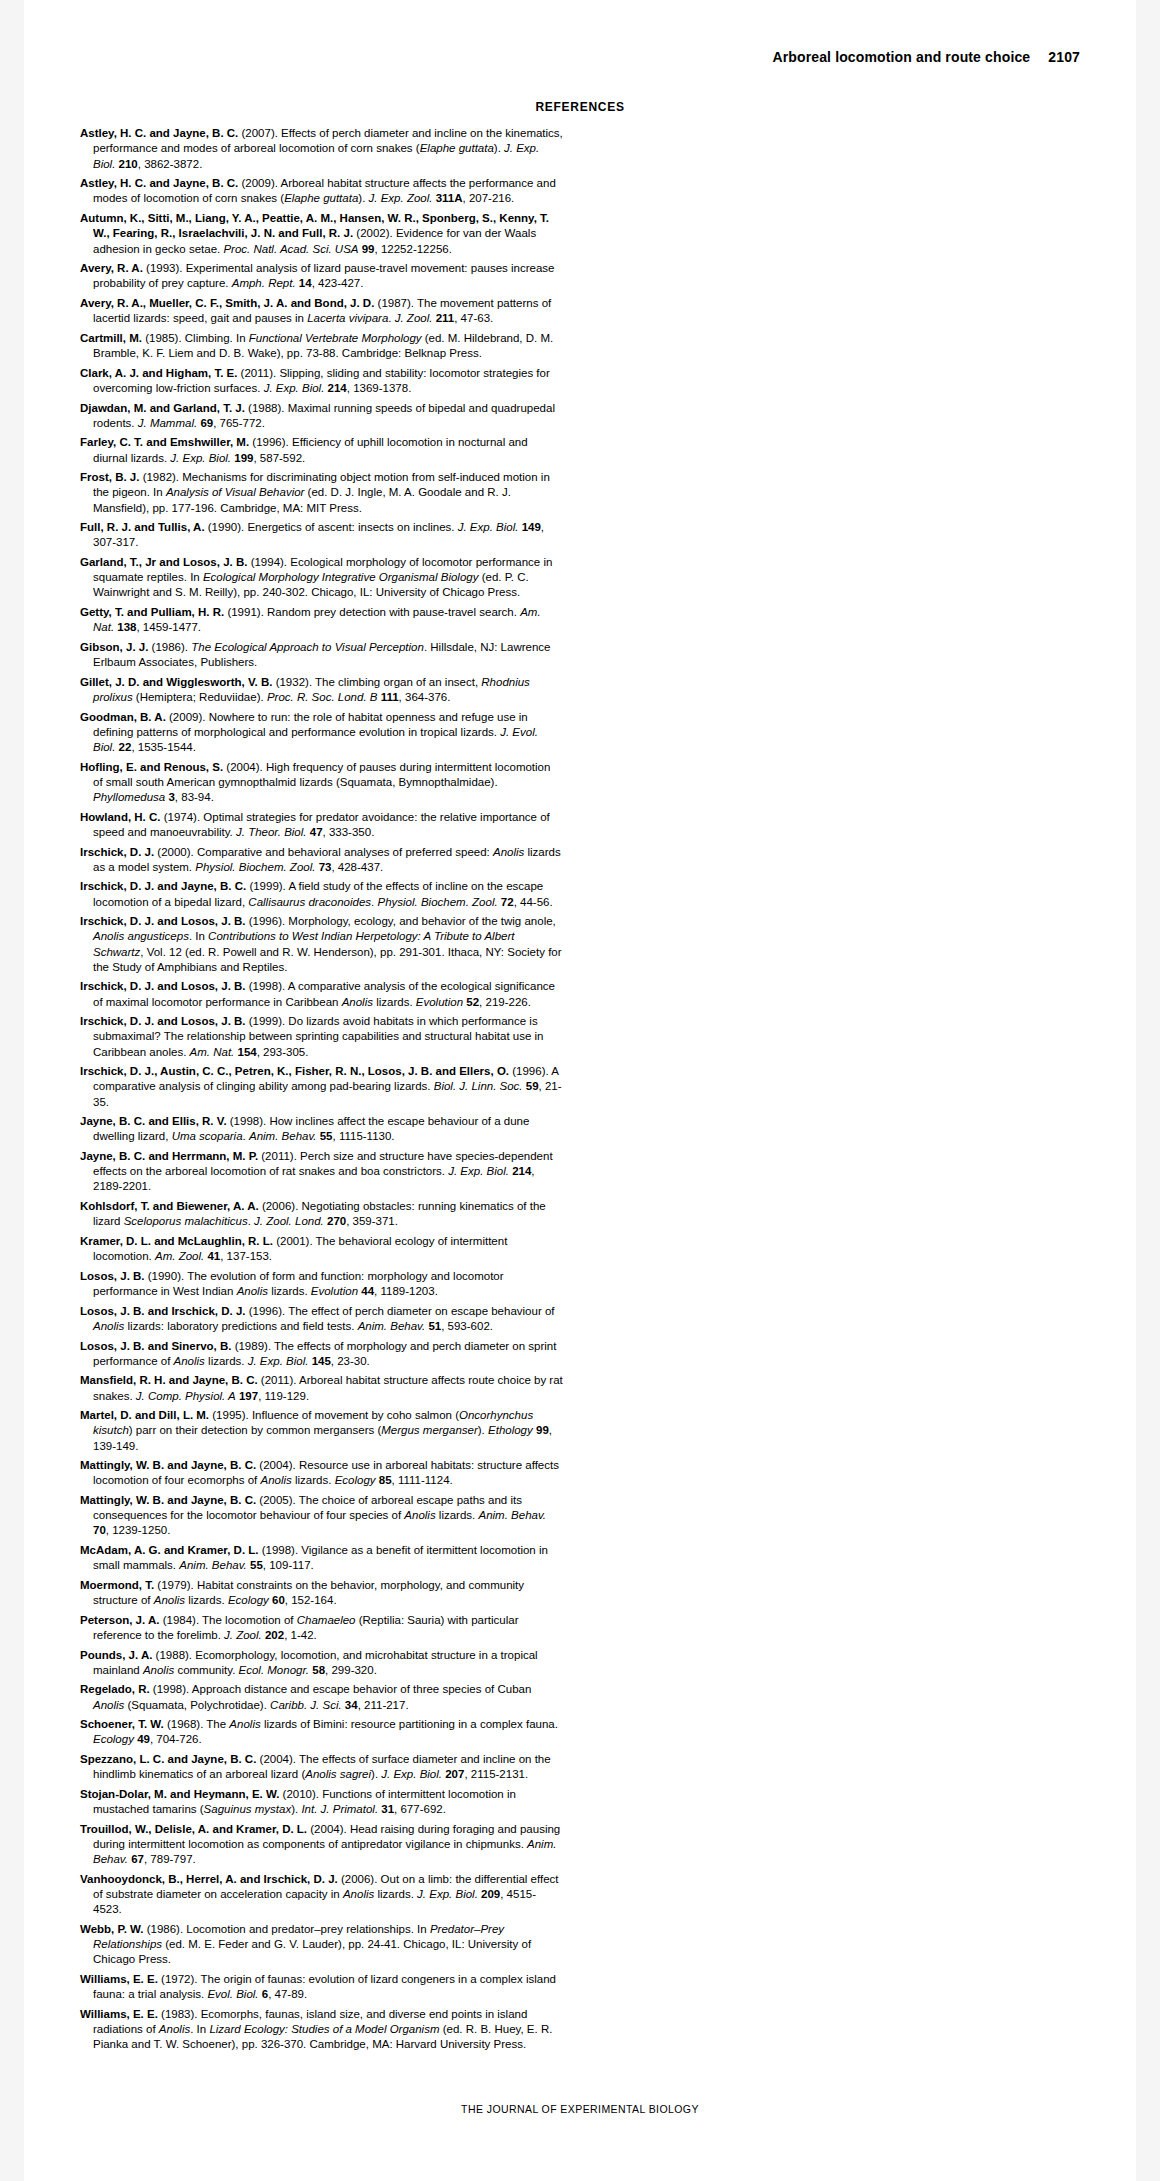Arboreal locomotion and route choice2107
REFERENCES
Astley, H. C. and Jayne, B. C. (2007). Effects of perch diameter and incline on the kinematics, performance and modes of arboreal locomotion of corn snakes (Elaphe guttata). J. Exp. Biol. 210, 3862-3872.
Astley, H. C. and Jayne, B. C. (2009). Arboreal habitat structure affects the performance and modes of locomotion of corn snakes (Elaphe guttata). J. Exp. Zool. 311A, 207-216.
Autumn, K., Sitti, M., Liang, Y. A., Peattie, A. M., Hansen, W. R., Sponberg, S., Kenny, T. W., Fearing, R., Israelachvili, J. N. and Full, R. J. (2002). Evidence for van der Waals adhesion in gecko setae. Proc. Natl. Acad. Sci. USA 99, 12252-12256.
Avery, R. A. (1993). Experimental analysis of lizard pause-travel movement: pauses increase probability of prey capture. Amph. Rept. 14, 423-427.
Avery, R. A., Mueller, C. F., Smith, J. A. and Bond, J. D. (1987). The movement patterns of lacertid lizards: speed, gait and pauses in Lacerta vivipara. J. Zool. 211, 47-63.
Cartmill, M. (1985). Climbing. In Functional Vertebrate Morphology (ed. M. Hildebrand, D. M. Bramble, K. F. Liem and D. B. Wake), pp. 73-88. Cambridge: Belknap Press.
Clark, A. J. and Higham, T. E. (2011). Slipping, sliding and stability: locomotor strategies for overcoming low-friction surfaces. J. Exp. Biol. 214, 1369-1378.
Djawdan, M. and Garland, T. J. (1988). Maximal running speeds of bipedal and quadrupedal rodents. J. Mammal. 69, 765-772.
Farley, C. T. and Emshwiller, M. (1996). Efficiency of uphill locomotion in nocturnal and diurnal lizards. J. Exp. Biol. 199, 587-592.
Frost, B. J. (1982). Mechanisms for discriminating object motion from self-induced motion in the pigeon. In Analysis of Visual Behavior (ed. D. J. Ingle, M. A. Goodale and R. J. Mansfield), pp. 177-196. Cambridge, MA: MIT Press.
Full, R. J. and Tullis, A. (1990). Energetics of ascent: insects on inclines. J. Exp. Biol. 149, 307-317.
Garland, T., Jr and Losos, J. B. (1994). Ecological morphology of locomotor performance in squamate reptiles. In Ecological Morphology Integrative Organismal Biology (ed. P. C. Wainwright and S. M. Reilly), pp. 240-302. Chicago, IL: University of Chicago Press.
Getty, T. and Pulliam, H. R. (1991). Random prey detection with pause-travel search. Am. Nat. 138, 1459-1477.
Gibson, J. J. (1986). The Ecological Approach to Visual Perception. Hillsdale, NJ: Lawrence Erlbaum Associates, Publishers.
Gillet, J. D. and Wigglesworth, V. B. (1932). The climbing organ of an insect, Rhodnius prolixus (Hemiptera; Reduviidae). Proc. R. Soc. Lond. B 111, 364-376.
Goodman, B. A. (2009). Nowhere to run: the role of habitat openness and refuge use in defining patterns of morphological and performance evolution in tropical lizards. J. Evol. Biol. 22, 1535-1544.
Hofling, E. and Renous, S. (2004). High frequency of pauses during intermittent locomotion of small south American gymnopthalmid lizards (Squamata, Bymnopthalmidae). Phyllomedusa 3, 83-94.
Howland, H. C. (1974). Optimal strategies for predator avoidance: the relative importance of speed and manoeuvrability. J. Theor. Biol. 47, 333-350.
Irschick, D. J. (2000). Comparative and behavioral analyses of preferred speed: Anolis lizards as a model system. Physiol. Biochem. Zool. 73, 428-437.
Irschick, D. J. and Jayne, B. C. (1999). A field study of the effects of incline on the escape locomotion of a bipedal lizard, Callisaurus draconoides. Physiol. Biochem. Zool. 72, 44-56.
Irschick, D. J. and Losos, J. B. (1996). Morphology, ecology, and behavior of the twig anole, Anolis angusticeps. In Contributions to West Indian Herpetology: A Tribute to Albert Schwartz, Vol. 12 (ed. R. Powell and R. W. Henderson), pp. 291-301. Ithaca, NY: Society for the Study of Amphibians and Reptiles.
Irschick, D. J. and Losos, J. B. (1998). A comparative analysis of the ecological significance of maximal locomotor performance in Caribbean Anolis lizards. Evolution 52, 219-226.
Irschick, D. J. and Losos, J. B. (1999). Do lizards avoid habitats in which performance is submaximal? The relationship between sprinting capabilities and structural habitat use in Caribbean anoles. Am. Nat. 154, 293-305.
Irschick, D. J., Austin, C. C., Petren, K., Fisher, R. N., Losos, J. B. and Ellers, O. (1996). A comparative analysis of clinging ability among pad-bearing lizards. Biol. J. Linn. Soc. 59, 21-35.
Jayne, B. C. and Ellis, R. V. (1998). How inclines affect the escape behaviour of a dune dwelling lizard, Uma scoparia. Anim. Behav. 55, 1115-1130.
Jayne, B. C. and Herrmann, M. P. (2011). Perch size and structure have species-dependent effects on the arboreal locomotion of rat snakes and boa constrictors. J. Exp. Biol. 214, 2189-2201.
Kohlsdorf, T. and Biewener, A. A. (2006). Negotiating obstacles: running kinematics of the lizard Sceloporus malachiticus. J. Zool. Lond. 270, 359-371.
Kramer, D. L. and McLaughlin, R. L. (2001). The behavioral ecology of intermittent locomotion. Am. Zool. 41, 137-153.
Losos, J. B. (1990). The evolution of form and function: morphology and locomotor performance in West Indian Anolis lizards. Evolution 44, 1189-1203.
Losos, J. B. and Irschick, D. J. (1996). The effect of perch diameter on escape behaviour of Anolis lizards: laboratory predictions and field tests. Anim. Behav. 51, 593-602.
Losos, J. B. and Sinervo, B. (1989). The effects of morphology and perch diameter on sprint performance of Anolis lizards. J. Exp. Biol. 145, 23-30.
Mansfield, R. H. and Jayne, B. C. (2011). Arboreal habitat structure affects route choice by rat snakes. J. Comp. Physiol. A 197, 119-129.
Martel, D. and Dill, L. M. (1995). Influence of movement by coho salmon (Oncorhynchus kisutch) parr on their detection by common mergansers (Mergus merganser). Ethology 99, 139-149.
Mattingly, W. B. and Jayne, B. C. (2004). Resource use in arboreal habitats: structure affects locomotion of four ecomorphs of Anolis lizards. Ecology 85, 1111-1124.
Mattingly, W. B. and Jayne, B. C. (2005). The choice of arboreal escape paths and its consequences for the locomotor behaviour of four species of Anolis lizards. Anim. Behav. 70, 1239-1250.
McAdam, A. G. and Kramer, D. L. (1998). Vigilance as a benefit of itermittent locomotion in small mammals. Anim. Behav. 55, 109-117.
Moermond, T. (1979). Habitat constraints on the behavior, morphology, and community structure of Anolis lizards. Ecology 60, 152-164.
Peterson, J. A. (1984). The locomotion of Chamaeleo (Reptilia: Sauria) with particular reference to the forelimb. J. Zool. 202, 1-42.
Pounds, J. A. (1988). Ecomorphology, locomotion, and microhabitat structure in a tropical mainland Anolis community. Ecol. Monogr. 58, 299-320.
Regelado, R. (1998). Approach distance and escape behavior of three species of Cuban Anolis (Squamata, Polychrotidae). Caribb. J. Sci. 34, 211-217.
Schoener, T. W. (1968). The Anolis lizards of Bimini: resource partitioning in a complex fauna. Ecology 49, 704-726.
Spezzano, L. C. and Jayne, B. C. (2004). The effects of surface diameter and incline on the hindlimb kinematics of an arboreal lizard (Anolis sagrei). J. Exp. Biol. 207, 2115-2131.
Stojan-Dolar, M. and Heymann, E. W. (2010). Functions of intermittent locomotion in mustached tamarins (Saguinus mystax). Int. J. Primatol. 31, 677-692.
Trouillod, W., Delisle, A. and Kramer, D. L. (2004). Head raising during foraging and pausing during intermittent locomotion as components of antipredator vigilance in chipmunks. Anim. Behav. 67, 789-797.
Vanhooydonck, B., Herrel, A. and Irschick, D. J. (2006). Out on a limb: the differential effect of substrate diameter on acceleration capacity in Anolis lizards. J. Exp. Biol. 209, 4515-4523.
Webb, P. W. (1986). Locomotion and predator–prey relationships. In Predator–Prey Relationships (ed. M. E. Feder and G. V. Lauder), pp. 24-41. Chicago, IL: University of Chicago Press.
Williams, E. E. (1972). The origin of faunas: evolution of lizard congeners in a complex island fauna: a trial analysis. Evol. Biol. 6, 47-89.
Williams, E. E. (1983). Ecomorphs, faunas, island size, and diverse end points in island radiations of Anolis. In Lizard Ecology: Studies of a Model Organism (ed. R. B. Huey, E. R. Pianka and T. W. Schoener), pp. 326-370. Cambridge, MA: Harvard University Press.
THE JOURNAL OF EXPERIMENTAL BIOLOGY